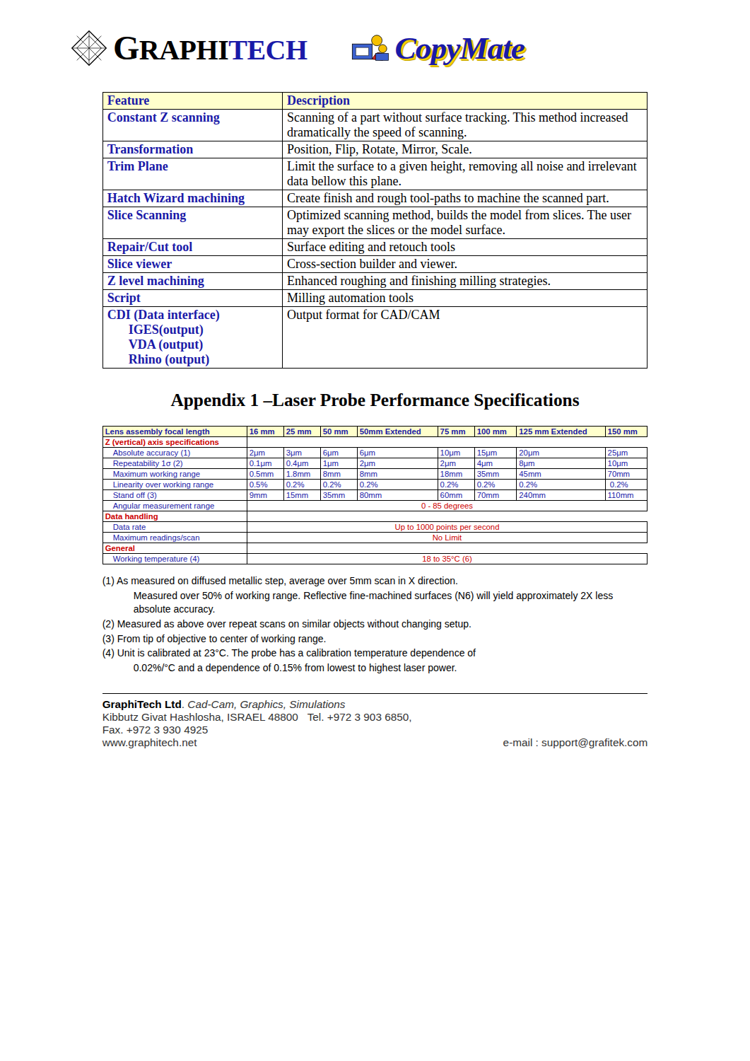GRAPHITECH
CopyMate
| Feature | Description |
| --- | --- |
| Constant Z scanning | Scanning of a part without surface tracking. This method increased dramatically the speed of scanning. |
| Transformation | Position, Flip, Rotate, Mirror, Scale. |
| Trim Plane | Limit the surface to a given height, removing all noise and irrelevant data bellow this plane. |
| Hatch Wizard machining | Create finish and rough tool-paths to machine the scanned part. |
| Slice Scanning | Optimized scanning method, builds the model from slices. The user may export the slices or the model surface. |
| Repair/Cut tool | Surface editing and retouch tools |
| Slice viewer | Cross-section builder and viewer. |
| Z level machining | Enhanced roughing and finishing milling strategies. |
| Script | Milling automation tools |
| CDI (Data interface) IGES(output) VDA (output) Rhino (output) | Output format for CAD/CAM |
Appendix 1 –Laser Probe Performance Specifications
| Lens assembly focal length | 16 mm | 25 mm | 50 mm | 50mm Extended | 75 mm | 100 mm | 125 mm Extended | 150 mm |
| --- | --- | --- | --- | --- | --- | --- | --- | --- |
| Z (vertical) axis specifications | | | | | | | | |
| Absolute accuracy (1) | 2μm | 3μm | 6μm | 6μm | 10μm | 15μm | 20μm | 25μm |
| Repeatability 1σ (2) | 0.1μm | 0.4μm | 1μm | 2μm | 2μm | 4μm | 8μm | 10μm |
| Maximum working range | 0.5mm | 1.8mm | 8mm | 8mm | 18mm | 35mm | 45mm | 70mm |
| Linearity over working range | 0.5% | 0.2% | 0.2% | 0.2% | 0.2% | 0.2% | 0.2% | 0.2% |
| Stand off (3) | 9mm | 15mm | 35mm | 80mm | 60mm | 70mm | 240mm | 110mm |
| Angular measurement range | 0 - 85 degrees |
| Data handling | |
| Data rate | Up to 1000 points per second |
| Maximum readings/scan | No Limit |
| General | |
| Working temperature (4) | 18 to 35°C (6) |
(1) As measured on diffused metallic step, average over 5mm scan in X direction.
Measured over 50% of working range. Reflective fine-machined surfaces (N6) will yield approximately 2X less absolute accuracy.
(2) Measured as above over repeat scans on similar objects without changing setup.
(3) From tip of objective to center of working range.
(4) Unit is calibrated at 23°C. The probe has a calibration temperature dependence of
0.02%/°C and a dependence of 0.15% from lowest to highest laser power.
GraphiTech Ltd. Cad-Cam, Graphics, Simulations
Kibbutz Givat Hashlosha, ISRAEL 48800 Tel. +972 3 903 6850,
Fax. +972 3 930 4925
www.graphitech.net e-mail : support@grafitek.com